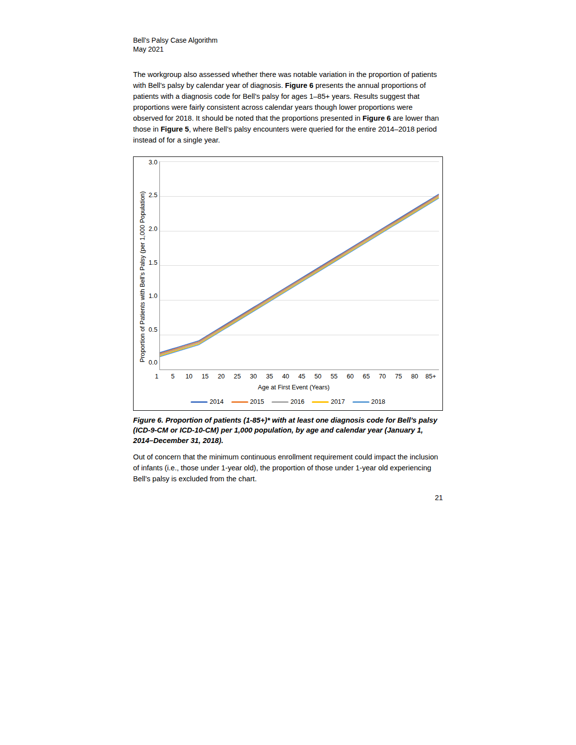Bell’s Palsy Case Algorithm
May 2021
The workgroup also assessed whether there was notable variation in the proportion of patients with Bell’s palsy by calendar year of diagnosis. Figure 6 presents the annual proportions of patients with a diagnosis code for Bell’s palsy for ages 1–85+ years. Results suggest that proportions were fairly consistent across calendar years though lower proportions were observed for 2018. It should be noted that the proportions presented in Figure 6 are lower than those in Figure 5, where Bell’s palsy encounters were queried for the entire 2014–2018 period instead of for a single year.
Proportion of Patients with Bell’s Palsy (per 1,000 Population)
3.0 2.5 2.0 1.5 1.0 0.5 0.0
1510152025303540455055606570758085+
Age at First Event (Years)
2014
2015
2016
2017
2018
Figure 6. Proportion of patients (1-85+)* with at least one diagnosis code for Bell’s palsy (ICD-9-CM or ICD-10-CM) per 1,000 population, by age and calendar year (January 1, 2014–December 31, 2018).
Out of concern that the minimum continuous enrollment requirement could impact the inclusion of infants (i.e., those under 1-year old), the proportion of those under 1-year old experiencing Bell’s palsy is excluded from the chart.
21